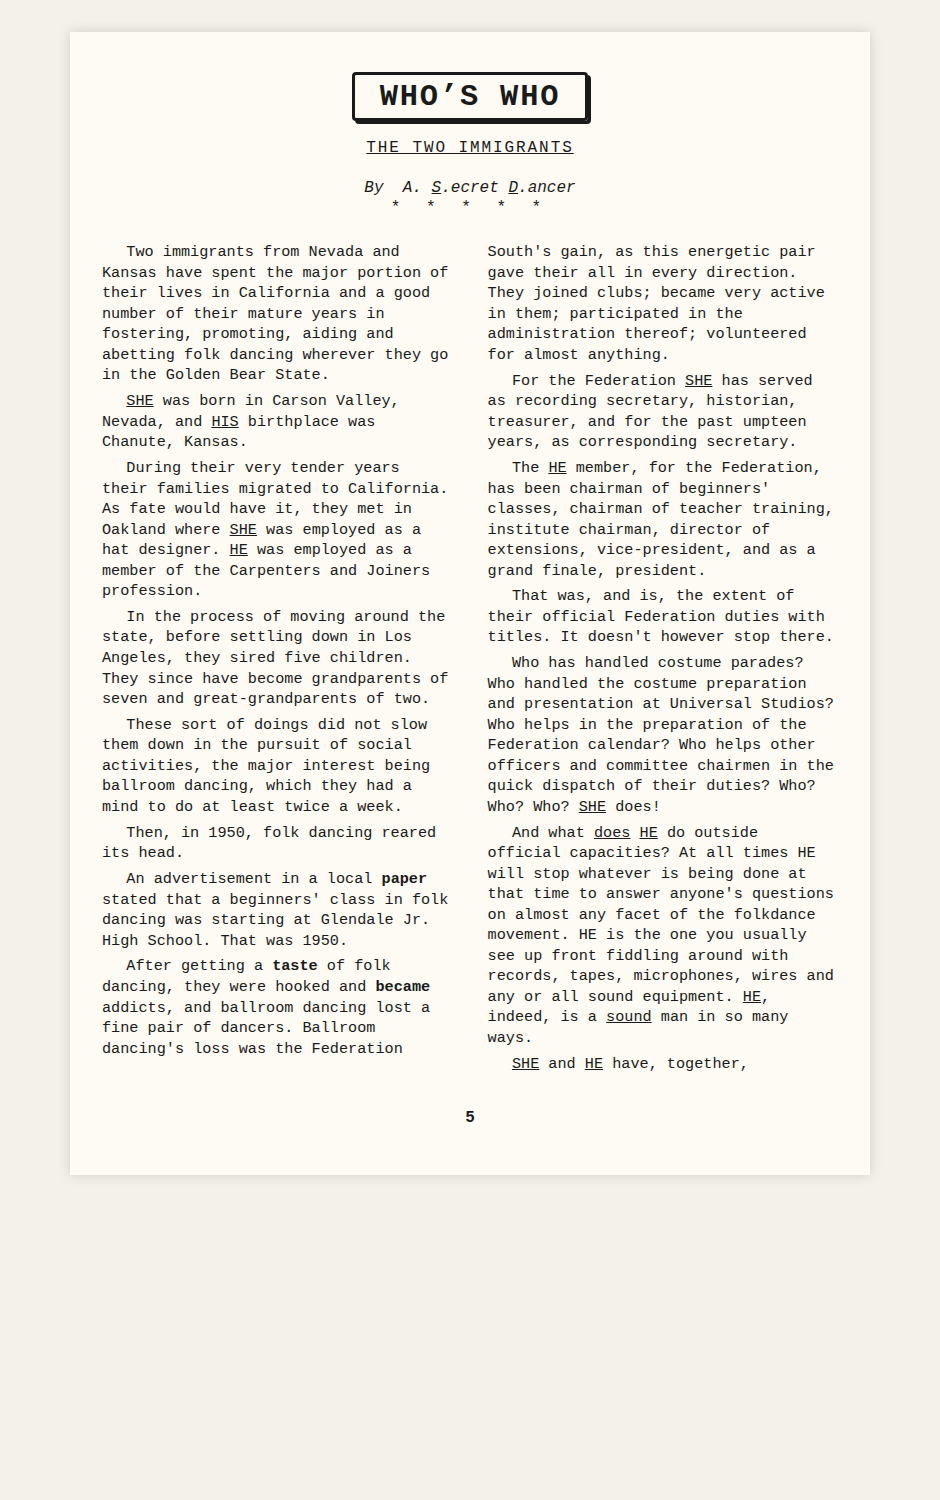WHO’S WHO
THE TWO IMMIGRANTS
By A. S.ecret D.ancer * * * * *
Two immigrants from Nevada and Kansas have spent the major portion of their lives in California and a good number of their mature years in fostering, promoting, aiding and abetting folk dancing wherever they go in the Golden Bear State.
SHE was born in Carson Valley, Nevada, and HIS birthplace was Chanute, Kansas.
During their very tender years their families migrated to California. As fate would have it, they met in Oakland where SHE was employed as a hat designer. HE was employed as a member of the Carpenters and Joiners profession.
In the process of moving around the state, before settling down in Los Angeles, they sired five children. They since have become grandparents of seven and great-grandparents of two.
These sort of doings did not slow them down in the pursuit of social activities, the major interest being ballroom dancing, which they had a mind to do at least twice a week.
Then, in 1950, folk dancing reared its head.
An advertisement in a local paper stated that a beginners' class in folk dancing was starting at Glendale Jr. High School. That was 1950.
After getting a taste of folk dancing, they were hooked and became addicts, and ballroom dancing lost a fine pair of dancers. Ballroom dancing's loss was the Federation South's gain, as this energetic pair gave their all in every direction. They joined clubs; became very active in them; participated in the administration thereof; volunteered for almost anything.
For the Federation SHE has served as recording secretary, historian, treasurer, and for the past umpteen years, as corresponding secretary.
The HE member, for the Federation, has been chairman of beginners' classes, chairman of teacher training, institute chairman, director of extensions, vice-president, and as a grand finale, president.
That was, and is, the extent of their official Federation duties with titles. It doesn't however stop there.
Who has handled costume parades? Who handled the costume preparation and presentation at Universal Studios? Who helps in the preparation of the Federation calendar? Who helps other officers and committee chairmen in the quick dispatch of their duties? Who? Who? Who? SHE does!
And what does HE do outside official capacities? At all times HE will stop whatever is being done at that time to answer anyone's questions on almost any facet of the folkdance movement. HE is the one you usually see up front fiddling around with records, tapes, microphones, wires and any or all sound equipment. HE, indeed, is a sound man in so many ways.
SHE and HE have, together,
5